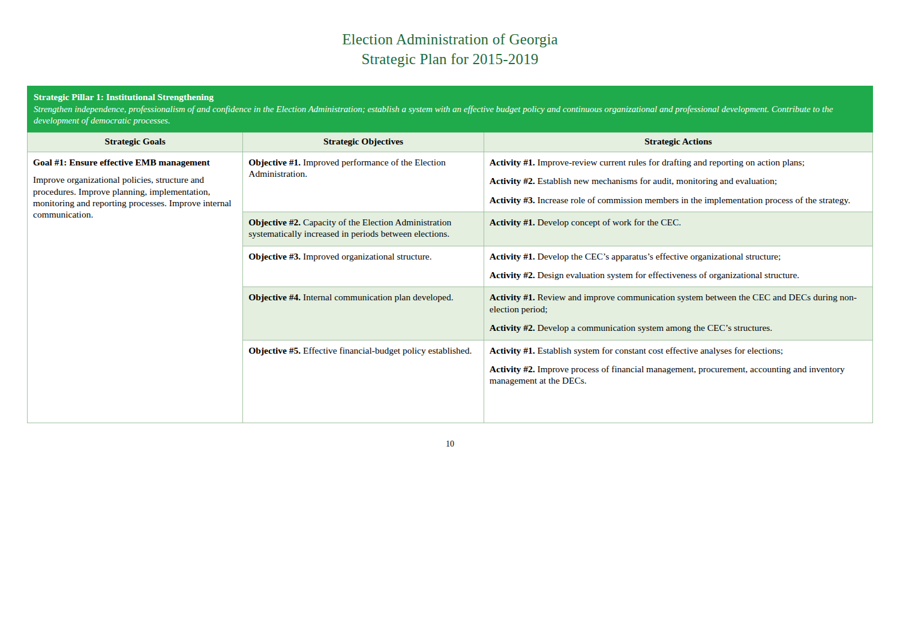Election Administration of Georgia
Strategic Plan for 2015-2019
| Strategic Pillar 1: Institutional Strengthening Strengthen independence, professionalism of and confidence in the Election Administration; establish a system with an effective budget policy and continuous organizational and professional development. Contribute to the development of democratic processes. |
| Strategic Goals | Strategic Objectives | Strategic Actions |
| Goal #1: Ensure effective EMB management Improve organizational policies, structure and procedures. Improve planning, implementation, monitoring and reporting processes. Improve internal communication. | Objective #1. Improved performance of the Election Administration. | Activity #1. Improve-review current rules for drafting and reporting on action plans; Activity #2. Establish new mechanisms for audit, monitoring and evaluation; Activity #3. Increase role of commission members in the implementation process of the strategy. |
| Objective #2. Capacity of the Election Administration systematically increased in periods between elections. | Activity #1. Develop concept of work for the CEC. |
| Objective #3. Improved organizational structure. | Activity #1. Develop the CEC’s apparatus’s effective organizational structure; Activity #2. Design evaluation system for effectiveness of organizational structure. |
| Objective #4. Internal communication plan developed. | Activity #1. Review and improve communication system between the CEC and DECs during non-election period; Activity #2. Develop a communication system among the CEC’s structures. |
| Objective #5. Effective financial-budget policy established. | Activity #1. Establish system for constant cost effective analyses for elections; Activity #2. Improve process of financial management, procurement, accounting and inventory management at the DECs. |
10